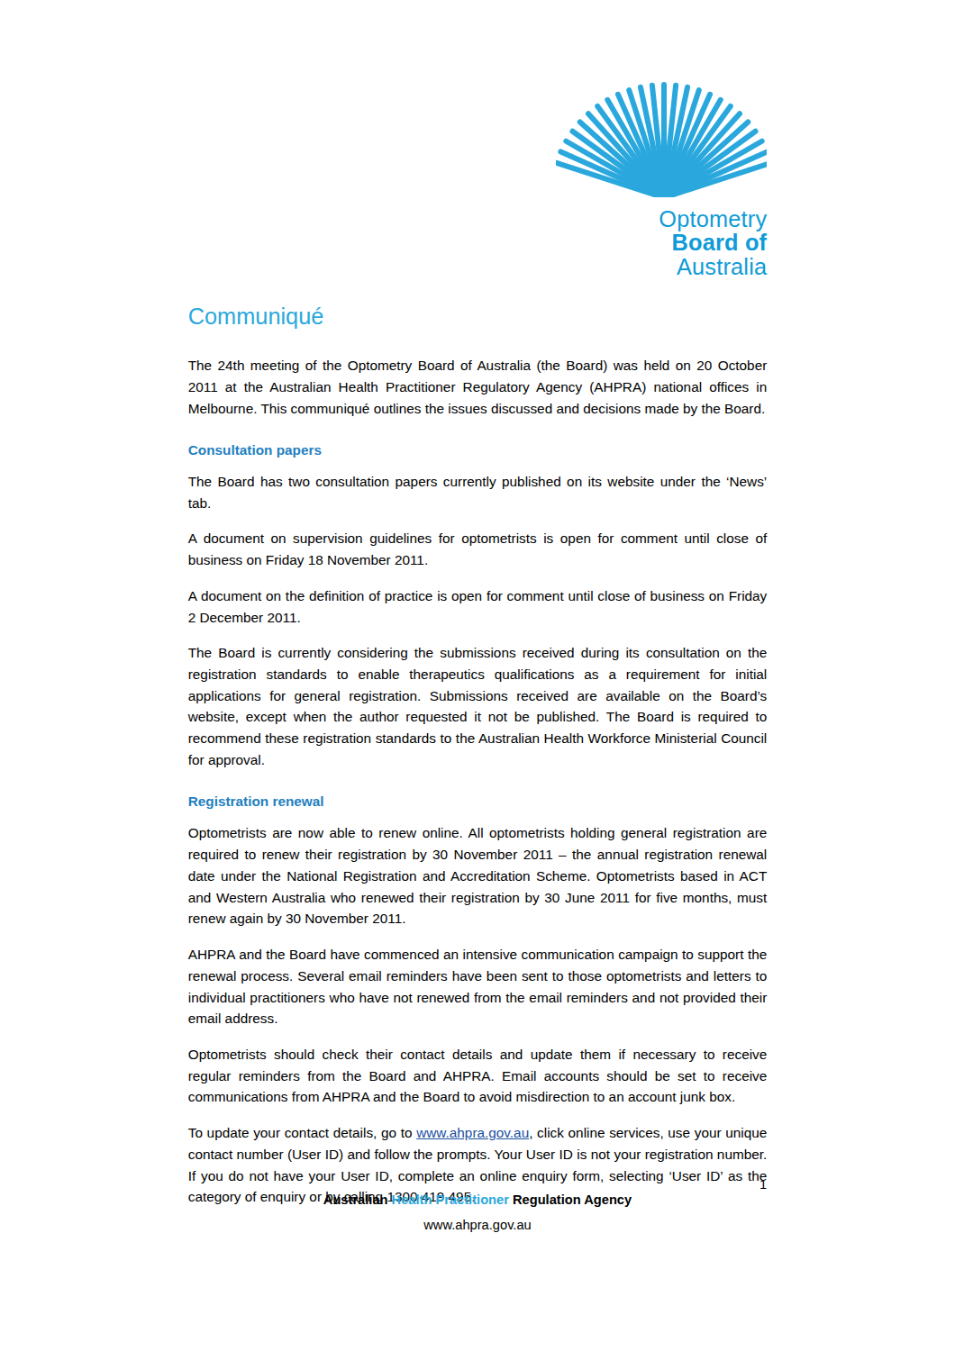Optometry Board of Australia
Communiqué
The 24th meeting of the Optometry Board of Australia (the Board) was held on 20 October 2011 at the Australian Health Practitioner Regulatory Agency (AHPRA) national offices in Melbourne. This communiqué outlines the issues discussed and decisions made by the Board.
Consultation papers
The Board has two consultation papers currently published on its website under the ‘News’ tab.
A document on supervision guidelines for optometrists is open for comment until close of business on Friday 18 November 2011.
A document on the definition of practice is open for comment until close of business on Friday 2 December 2011.
The Board is currently considering the submissions received during its consultation on the registration standards to enable therapeutics qualifications as a requirement for initial applications for general registration. Submissions received are available on the Board’s website, except when the author requested it not be published. The Board is required to recommend these registration standards to the Australian Health Workforce Ministerial Council for approval.
Registration renewal
Optometrists are now able to renew online. All optometrists holding general registration are required to renew their registration by 30 November 2011 – the annual registration renewal date under the National Registration and Accreditation Scheme. Optometrists based in ACT and Western Australia who renewed their registration by 30 June 2011 for five months, must renew again by 30 November 2011.
AHPRA and the Board have commenced an intensive communication campaign to support the renewal process. Several email reminders have been sent to those optometrists and letters to individual practitioners who have not renewed from the email reminders and not provided their email address.
Optometrists should check their contact details and update them if necessary to receive regular reminders from the Board and AHPRA. Email accounts should be set to receive communications from AHPRA and the Board to avoid misdirection to an account junk box.
To update your contact details, go to www.ahpra.gov.au, click online services, use your unique contact number (User ID) and follow the prompts. Your User ID is not your registration number. If you do not have your User ID, complete an online enquiry form, selecting ‘User ID’ as the category of enquiry or by calling 1300 419 495.
1
Australian Health Practitioner Regulation Agency
www.ahpra.gov.au